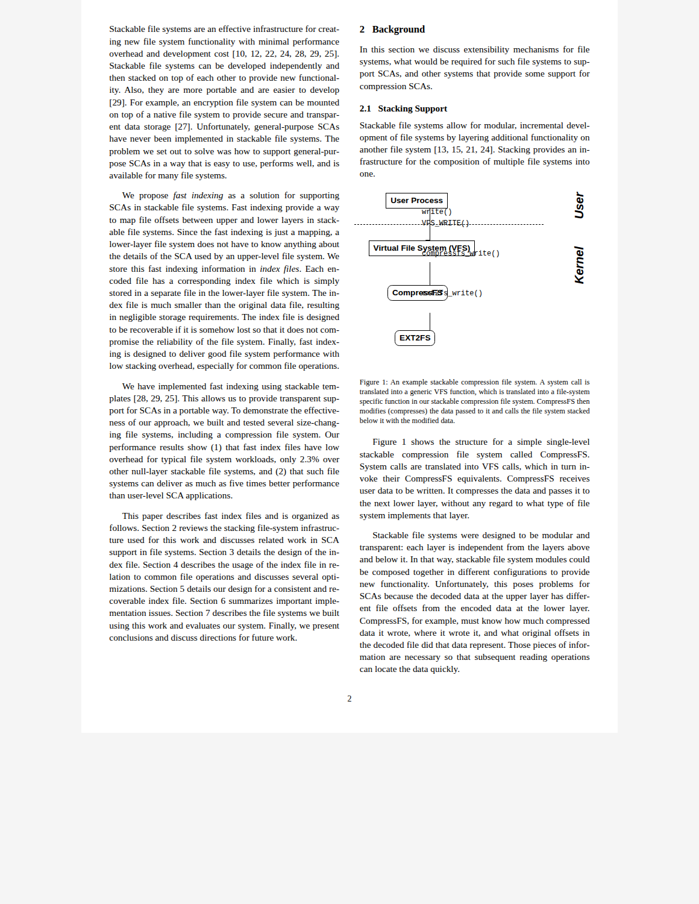Stackable file systems are an effective infrastructure for creating new file system functionality with minimal performance overhead and development cost [10, 12, 22, 24, 28, 29, 25]. Stackable file systems can be developed independently and then stacked on top of each other to provide new functionality. Also, they are more portable and are easier to develop [29]. For example, an encryption file system can be mounted on top of a native file system to provide secure and transparent data storage [27]. Unfortunately, general-purpose SCAs have never been implemented in stackable file systems. The problem we set out to solve was how to support general-purpose SCAs in a way that is easy to use, performs well, and is available for many file systems.
We propose fast indexing as a solution for supporting SCAs in stackable file systems. Fast indexing provide a way to map file offsets between upper and lower layers in stackable file systems. Since the fast indexing is just a mapping, a lower-layer file system does not have to know anything about the details of the SCA used by an upper-level file system. We store this fast indexing information in index files. Each encoded file has a corresponding index file which is simply stored in a separate file in the lower-layer file system. The index file is much smaller than the original data file, resulting in negligible storage requirements. The index file is designed to be recoverable if it is somehow lost so that it does not compromise the reliability of the file system. Finally, fast indexing is designed to deliver good file system performance with low stacking overhead, especially for common file operations.
We have implemented fast indexing using stackable templates [28, 29, 25]. This allows us to provide transparent support for SCAs in a portable way. To demonstrate the effectiveness of our approach, we built and tested several size-changing file systems, including a compression file system. Our performance results show (1) that fast index files have low overhead for typical file system workloads, only 2.3% over other null-layer stackable file systems, and (2) that such file systems can deliver as much as five times better performance than user-level SCA applications.
This paper describes fast index files and is organized as follows. Section 2 reviews the stacking file-system infrastructure used for this work and discusses related work in SCA support in file systems. Section 3 details the design of the index file. Section 4 describes the usage of the index file in relation to common file operations and discusses several optimizations. Section 5 details our design for a consistent and recoverable index file. Section 6 summarizes important implementation issues. Section 7 describes the file systems we built using this work and evaluates our system. Finally, we present conclusions and discuss directions for future work.
2 Background
In this section we discuss extensibility mechanisms for file systems, what would be required for such file systems to support SCAs, and other systems that provide some support for compression SCAs.
2.1 Stacking Support
Stackable file systems allow for modular, incremental development of file systems by layering additional functionality on another file system [13, 15, 21, 24]. Stacking provides an infrastructure for the composition of multiple file systems into one.
User Process
write()
VFS_WRITE()
Virtual File System (VFS)
compressfs_write()
CompressFS
ext2fs_write()
EXT2FS
User
Kernel
Figure 1: An example stackable compression file system. A system call is translated into a generic VFS function, which is translated into a file-system specific function in our stackable compression file system. CompressFS then modifies (compresses) the data passed to it and calls the file system stacked below it with the modified data.
Figure 1 shows the structure for a simple single-level stackable compression file system called CompressFS. System calls are translated into VFS calls, which in turn invoke their CompressFS equivalents. CompressFS receives user data to be written. It compresses the data and passes it to the next lower layer, without any regard to what type of file system implements that layer.
Stackable file systems were designed to be modular and transparent: each layer is independent from the layers above and below it. In that way, stackable file system modules could be composed together in different configurations to provide new functionality. Unfortunately, this poses problems for SCAs because the decoded data at the upper layer has different file offsets from the encoded data at the lower layer. CompressFS, for example, must know how much compressed data it wrote, where it wrote it, and what original offsets in the decoded file did that data represent. Those pieces of information are necessary so that subsequent reading operations can locate the data quickly.
2